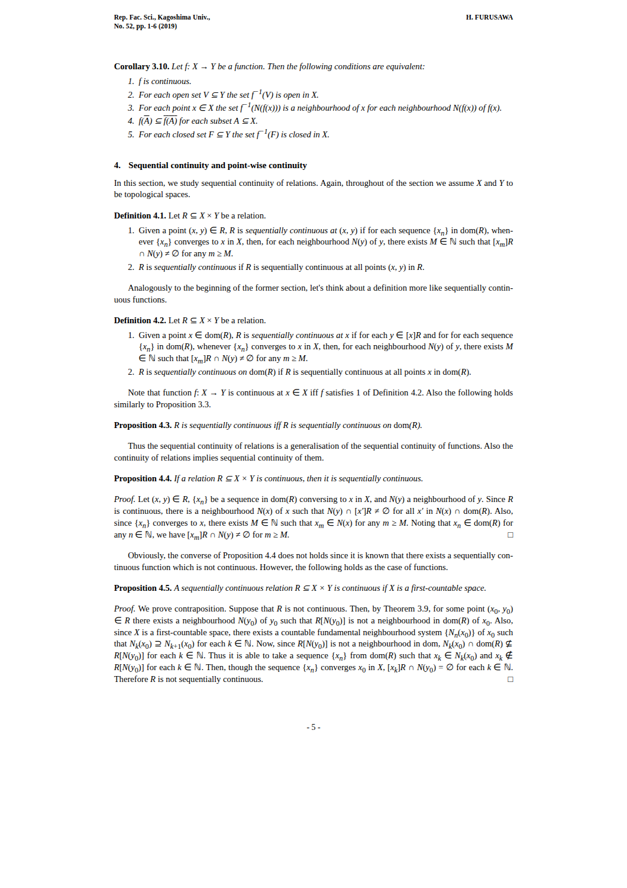Rep. Fac. Sci., Kagoshima Univ.,
No. 52, pp. 1-6 (2019)
H. FURUSAWA
Corollary 3.10. Let f: X → Y be a function. Then the following conditions are equivalent:
f is continuous.
For each open set V ⊆ Y the set f−1(V) is open in X.
For each point x ∈ X the set f−1(N(f(x))) is a neighbourhood of x for each neighbourhood N(f(x)) of f(x).
f(A) ⊆ f(A) for each subset A ⊆ X.
For each closed set F ⊆ Y the set f−1(F) is closed in X.
4. Sequential continuity and point-wise continuity
In this section, we study sequential continuity of relations. Again, throughout of the section we assume X and Y to be topological spaces.
Definition 4.1. Let R ⊆ X × Y be a relation.
Given a point (x, y) ∈ R, R is sequentially continuous at (x, y) if for each sequence {xn} in dom(R), whenever {xn} converges to x in X, then, for each neighbourhood N(y) of y, there exists M ∈ ℕ such that [xm]R ∩ N(y) ≠ ∅ for any m ≥ M.
R is sequentially continuous if R is sequentially continuous at all points (x, y) in R.
Analogously to the beginning of the former section, let's think about a definition more like sequentially continuous functions.
Definition 4.2. Let R ⊆ X × Y be a relation.
Given a point x ∈ dom(R), R is sequentially continuous at x if for each y ∈ [x]R and for for each sequence {xn} in dom(R), whenever {xn} converges to x in X, then, for each neighbourhood N(y) of y, there exists M ∈ ℕ such that [xm]R ∩ N(y) ≠ ∅ for any m ≥ M.
R is sequentially continuous on dom(R) if R is sequentially continuous at all points x in dom(R).
Note that function f: X → Y is continuous at x ∈ X iff f satisfies 1 of Definition 4.2. Also the following holds similarly to Proposition 3.3.
Proposition 4.3. R is sequentially continuous iff R is sequentially continuous on dom(R).
Thus the sequential continuity of relations is a generalisation of the sequential continuity of functions. Also the continuity of relations implies sequential continuity of them.
Proposition 4.4. If a relation R ⊆ X × Y is continuous, then it is sequentially continuous.
Proof. Let (x, y) ∈ R, {xn} be a sequence in dom(R) conversing to x in X, and N(y) a neighbourhood of y. Since R is continuous, there is a neighbourhood N(x) of x such that N(y) ∩ [x′]R ≠ ∅ for all x′ in N(x) ∩ dom(R). Also, since {xn} converges to x, there exists M ∈ ℕ such that xm ∈ N(x) for any m ≥ M. Noting that xn ∈ dom(R) for any n ∈ ℕ, we have [xm]R ∩ N(y) ≠ ∅ for m ≥ M.
Obviously, the converse of Proposition 4.4 does not holds since it is known that there exists a sequentially continuous function which is not continuous. However, the following holds as the case of functions.
Proposition 4.5. A sequentially continuous relation R ⊆ X × Y is continuous if X is a first-countable space.
Proof. We prove contraposition. Suppose that R is not continuous. Then, by Theorem 3.9, for some point (x0, y0) ∈ R there exists a neighbourhood N(y0) of y0 such that R[N(y0)] is not a neighbourhood in dom(R) of x0. Also, since X is a first-countable space, there exists a countable fundamental neighbourhood system {Nn(x0)} of x0 such that Nk(x0) ⊇ Nk+1(x0) for each k ∈ ℕ. Now, since R[N(y0)] is not a neighbourhood in dom, Nk(x0) ∩ dom(R) ⊈ R[N(y0)] for each k ∈ ℕ. Thus it is able to take a sequence {xn} from dom(R) such that xk ∈ Nk(x0) and xk ∉ R[N(y0)] for each k ∈ ℕ. Then, though the sequence {xn} converges x0 in X, [xk]R ∩ N(y0) = ∅ for each k ∈ ℕ. Therefore R is not sequentially continuous.
- 5 -